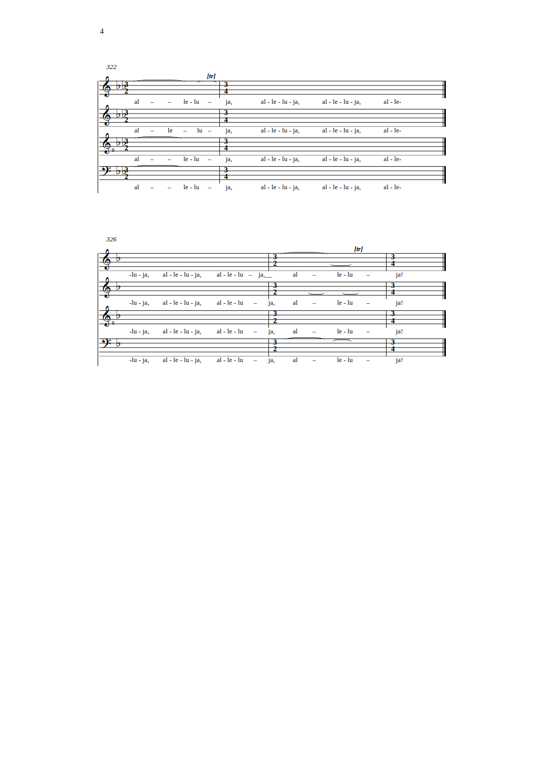4
322
[tr]
𝄞 ♭♭ 32 34
al – – le - lu – ja, al - le - lu - ja, al - le - lu - ja, al - le-
𝄞 ♭♭ 32 34
al – le – lu – ja, al - le - lu - ja, al - le - lu - ja, al - le-
𝄞8 ♭♭ 32 34
al – – le - lu – ja, al - le - lu - ja, al - le - lu - ja, al - le-
𝄢 ♭♭ 32 34
al – – le - lu – ja, al - le - lu - ja, al - le - lu - ja, al - le-
326
[tr]
𝄞 ♭ 32 34
-lu - ja, al - le - lu - ja, al - le - lu – ja,__ al – le - lu – ja!
𝄞 ♭ 32 34
-lu - ja, al - le - lu - ja, al - le - lu – ja, al – le - lu – ja!
𝄞8 ♭ 32 34
-lu - ja, al - le - lu - ja, al - le - lu – ja, al – le - lu – ja!
𝄢 ♭ 32 34
-lu - ja, al - le - lu - ja, al - le - lu – ja, al – le - lu – ja!